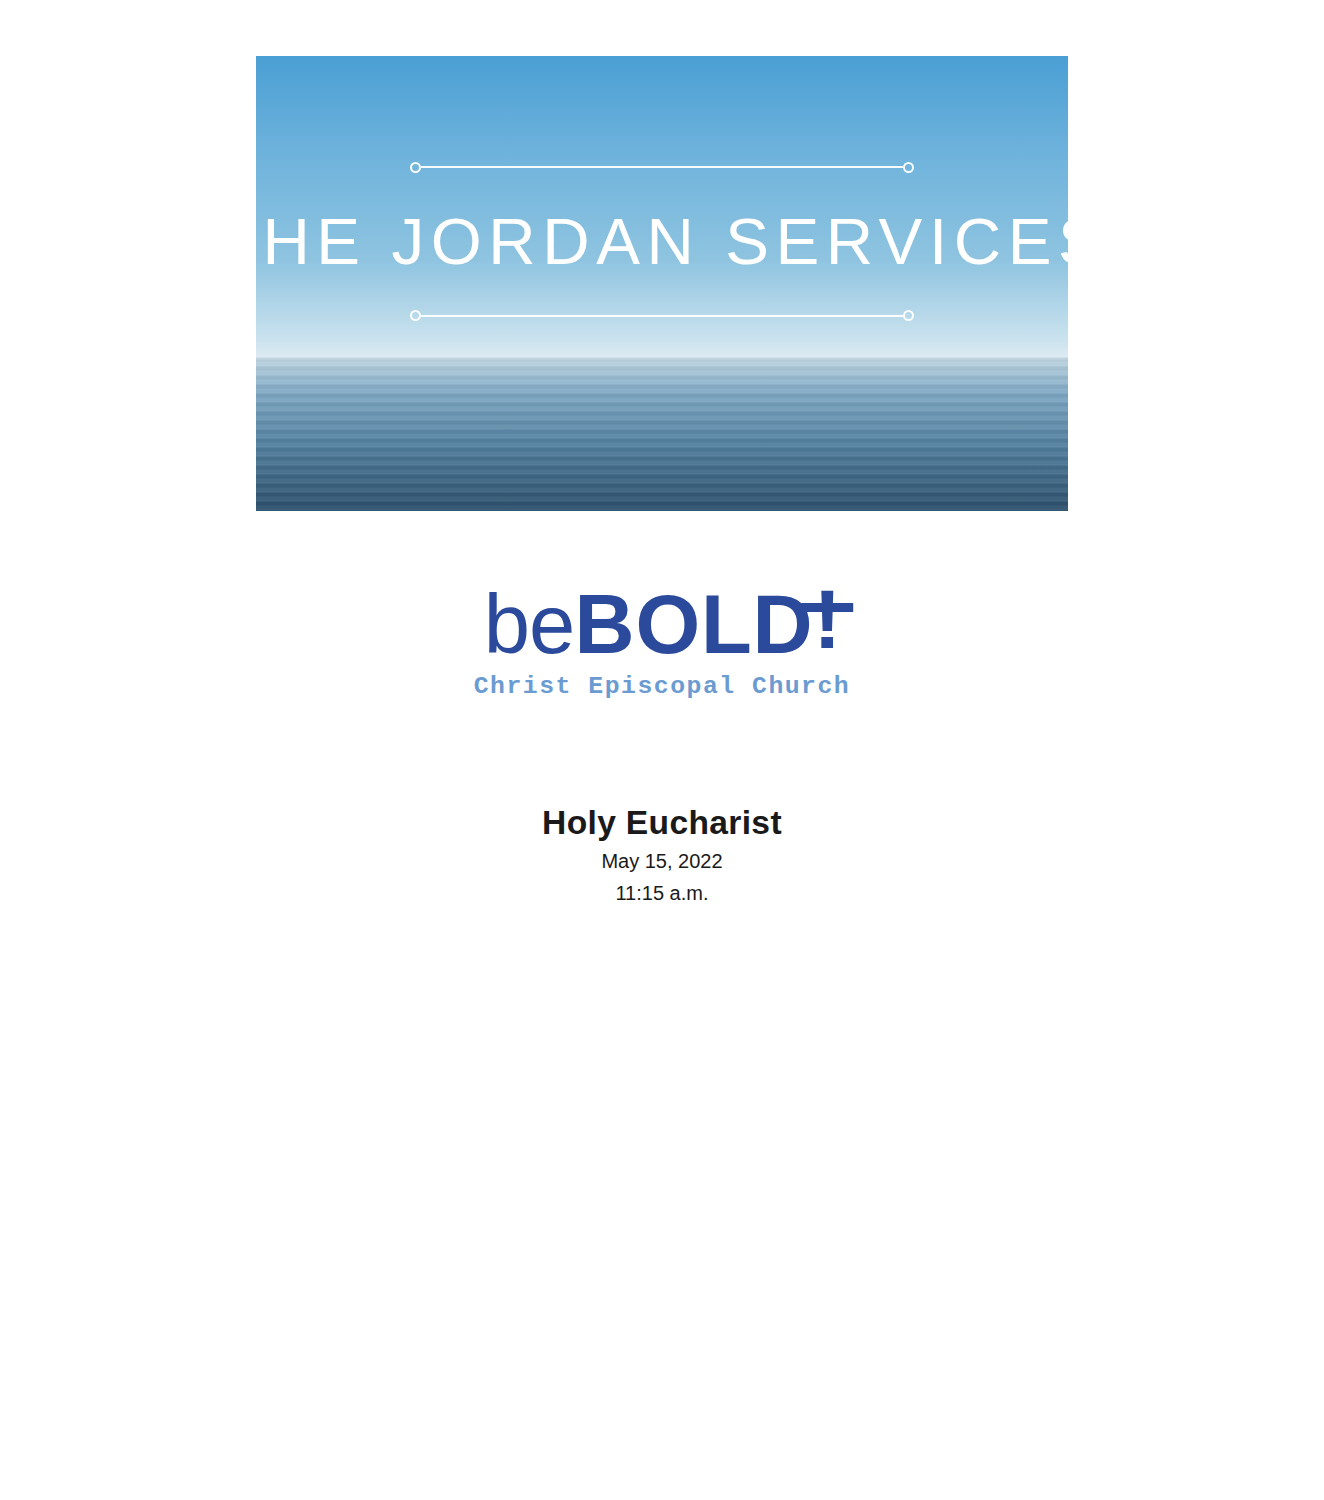The Jordan Services
be BOLD!
Christ Episcopal Church
Holy Eucharist
May 15, 2022
11:15 a.m.